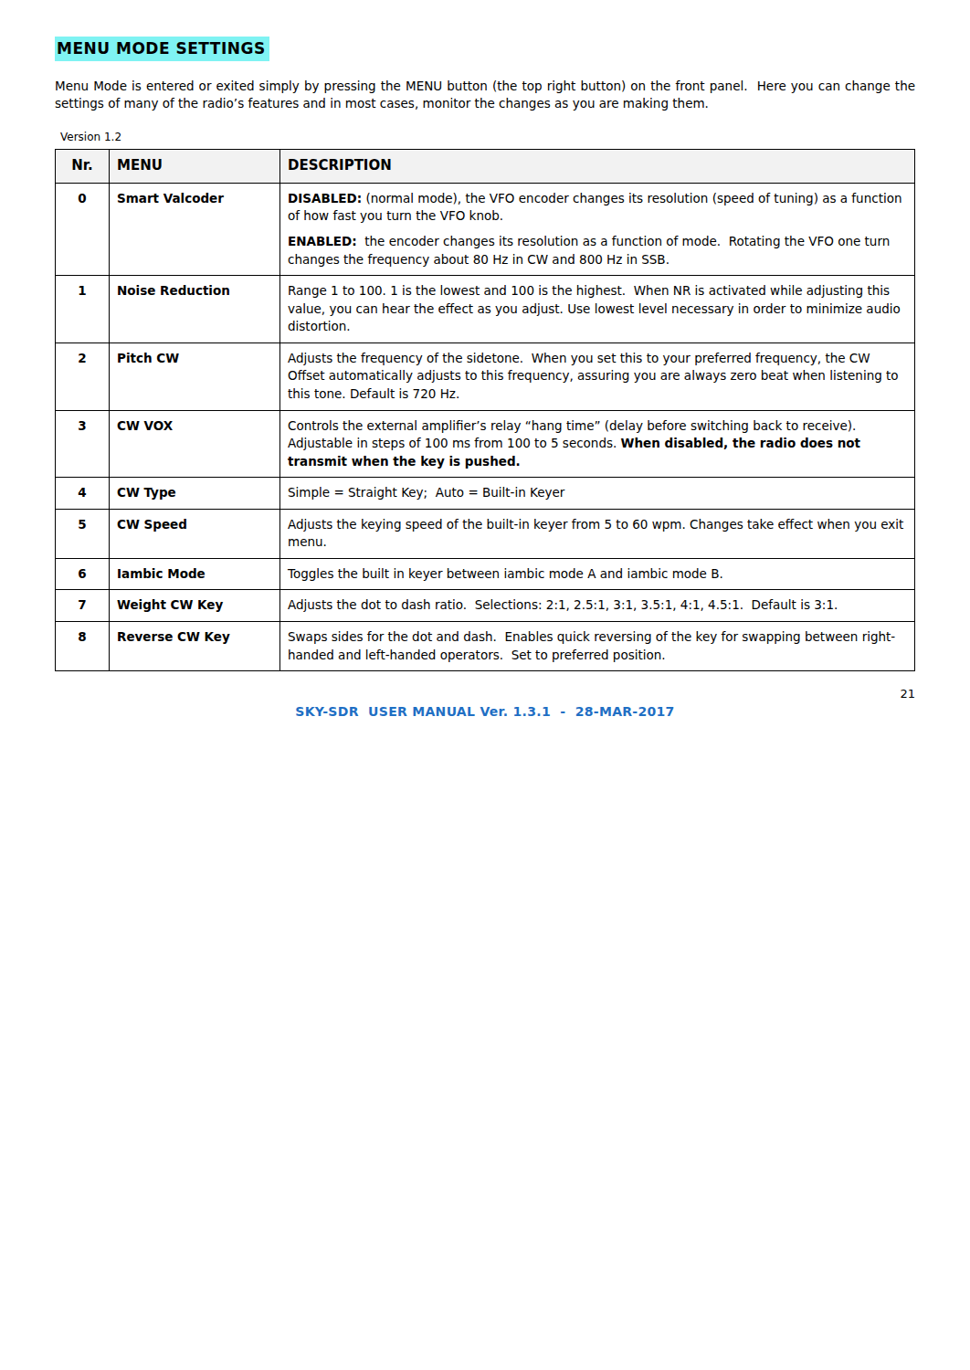MENU MODE SETTINGS
Menu Mode is entered or exited simply by pressing the MENU button (the top right button) on the front panel. Here you can change the settings of many of the radio’s features and in most cases, monitor the changes as you are making them.
Version 1.2
| Nr. | MENU | DESCRIPTION |
| --- | --- | --- |
| 0 | Smart Valcoder | DISABLED: (normal mode), the VFO encoder changes its resolution (speed of tuning) as a function of how fast you turn the VFO knob. ENABLED: the encoder changes its resolution as a function of mode. Rotating the VFO one turn changes the frequency about 80 Hz in CW and 800 Hz in SSB. |
| 1 | Noise Reduction | Range 1 to 100. 1 is the lowest and 100 is the highest. When NR is activated while adjusting this value, you can hear the effect as you adjust. Use lowest level necessary in order to minimize audio distortion. |
| 2 | Pitch CW | Adjusts the frequency of the sidetone. When you set this to your preferred frequency, the CW Offset automatically adjusts to this frequency, assuring you are always zero beat when listening to this tone. Default is 720 Hz. |
| 3 | CW VOX | Controls the external amplifier’s relay “hang time” (delay before switching back to receive). Adjustable in steps of 100 ms from 100 to 5 seconds. When disabled, the radio does not transmit when the key is pushed. |
| 4 | CW Type | Simple = Straight Key; Auto = Built-in Keyer |
| 5 | CW Speed | Adjusts the keying speed of the built-in keyer from 5 to 60 wpm. Changes take effect when you exit menu. |
| 6 | Iambic Mode | Toggles the built in keyer between iambic mode A and iambic mode B. |
| 7 | Weight CW Key | Adjusts the dot to dash ratio. Selections: 2:1, 2.5:1, 3:1, 3.5:1, 4:1, 4.5:1. Default is 3:1. |
| 8 | Reverse CW Key | Swaps sides for the dot and dash. Enables quick reversing of the key for swapping between right-handed and left-handed operators. Set to preferred position. |
21
SKY-SDR USER MANUAL Ver. 1.3.1 - 28-MAR-2017